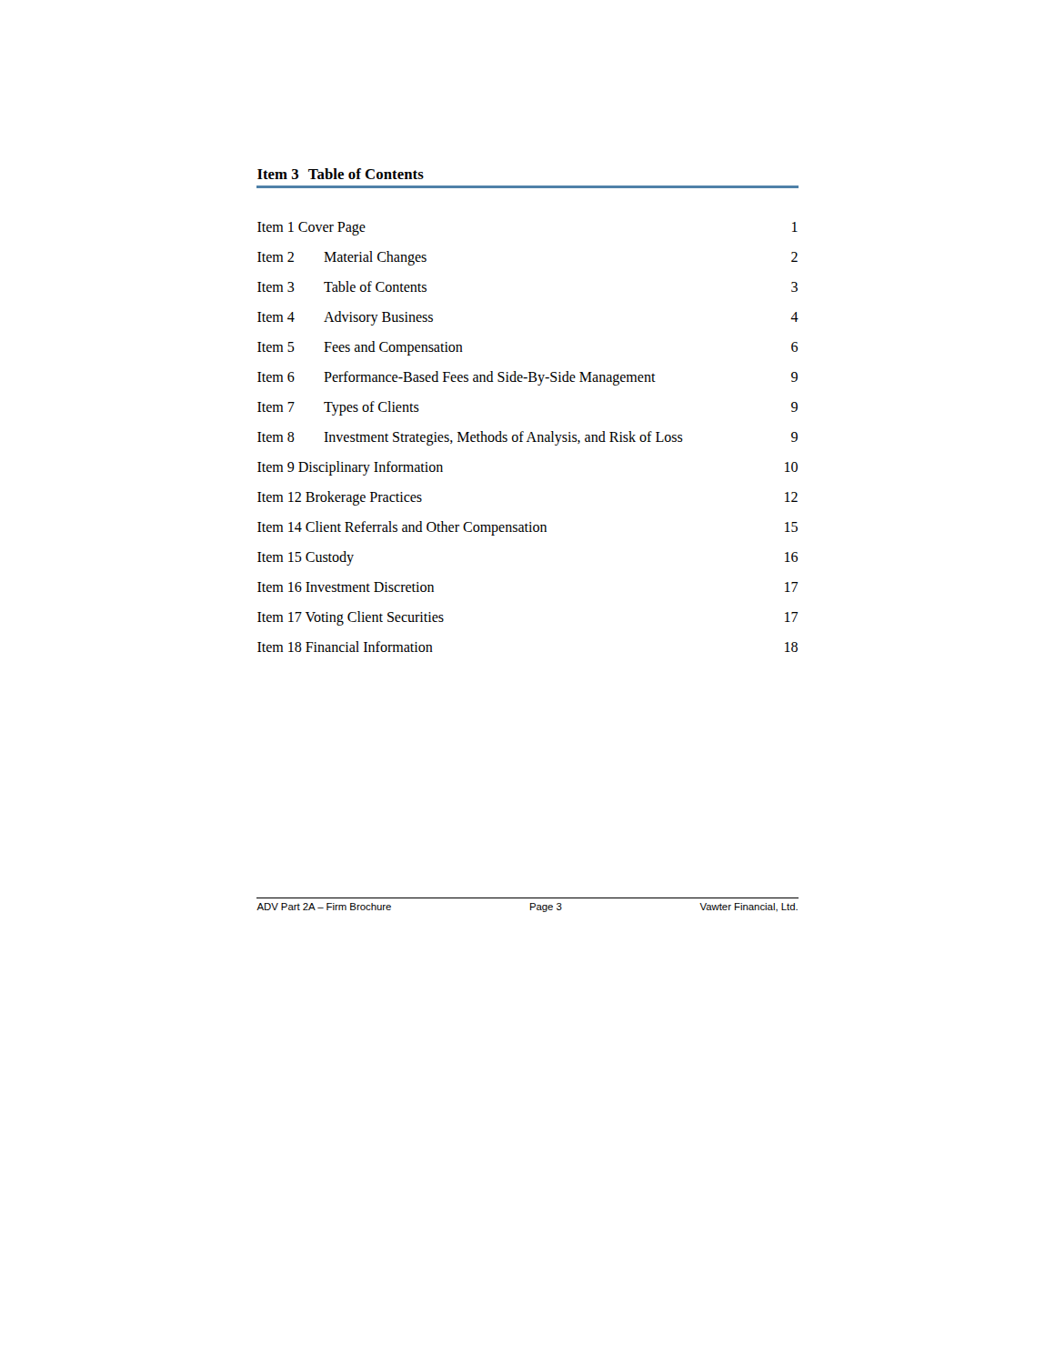Item 3 Table of Contents
| Item 1 Cover Page | 1 |
| Item 2 | Material Changes | 2 |
| Item 3 | Table of Contents | 3 |
| Item 4 | Advisory Business | 4 |
| Item 5 | Fees and Compensation | 6 |
| Item 6 | Performance-Based Fees and Side-By-Side Management | 9 |
| Item 7 | Types of Clients | 9 |
| Item 8 | Investment Strategies, Methods of Analysis, and Risk of Loss | 9 |
| Item 9 Disciplinary Information | 10 |
| Item 12 Brokerage Practices | 12 |
| Item 14 Client Referrals and Other Compensation | 15 |
| Item 15 Custody | 16 |
| Item 16 Investment Discretion | 17 |
| Item 17 Voting Client Securities | 17 |
| Item 18 Financial Information | 18 |
ADV Part 2A – Firm Brochure
Page 3
Vawter Financial, Ltd.